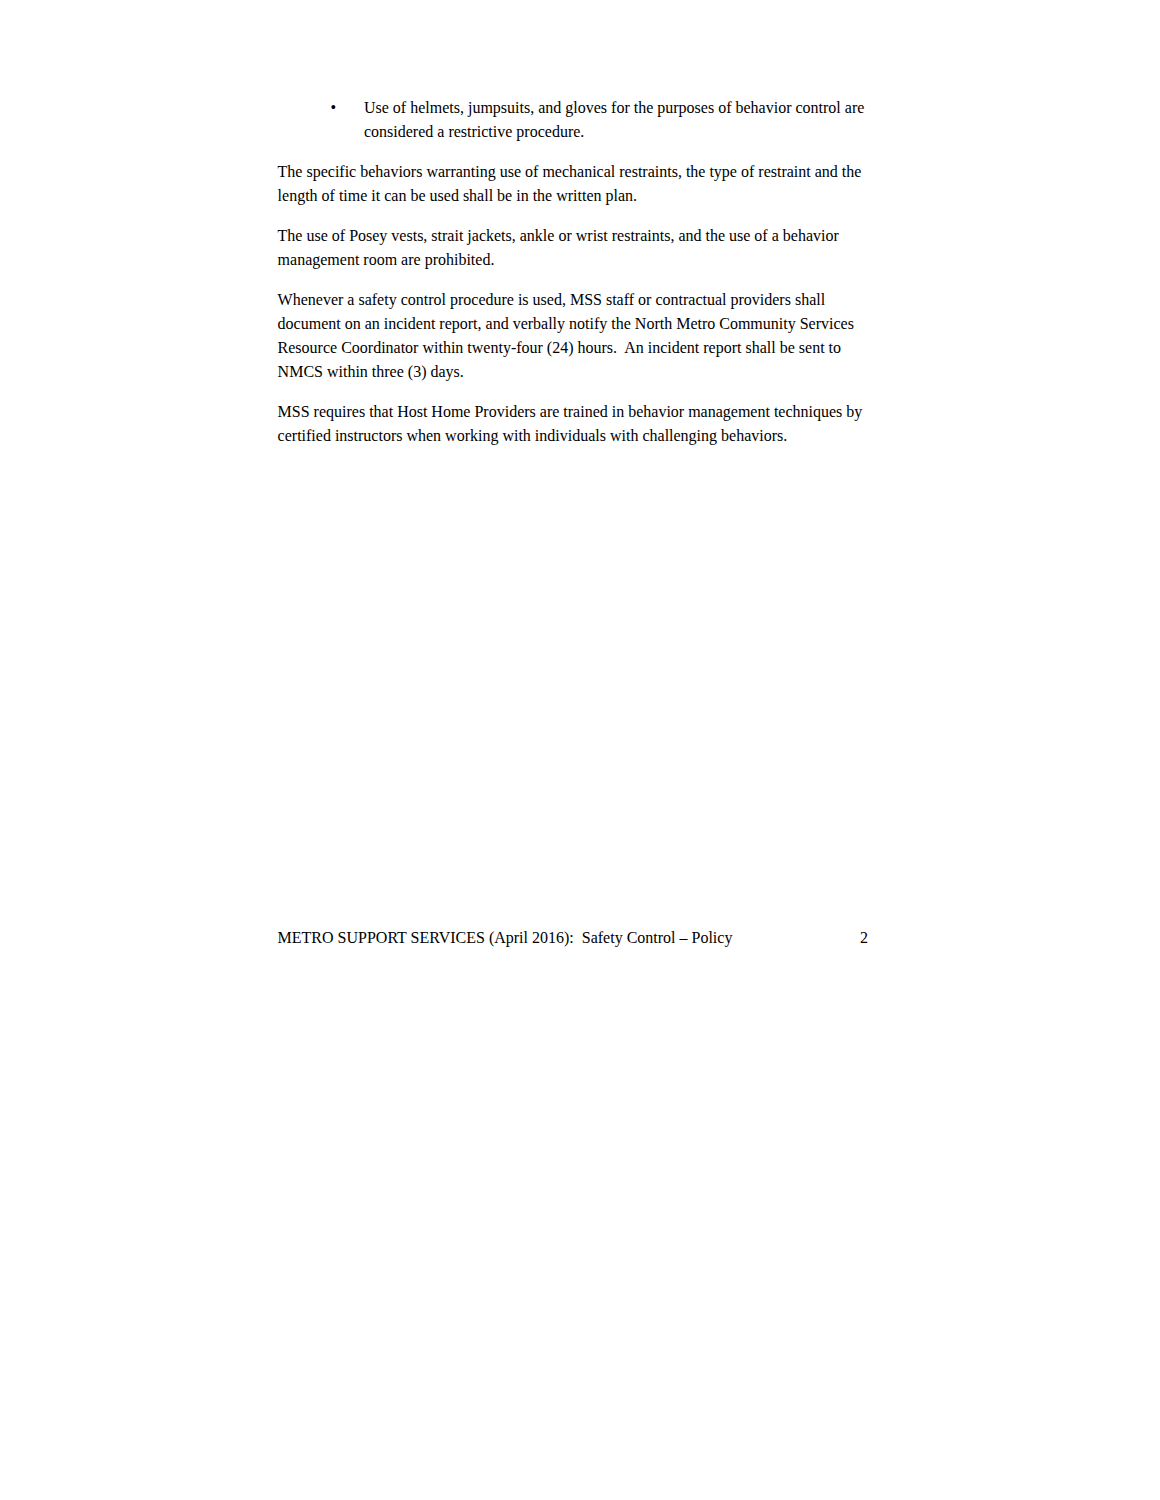Use of helmets, jumpsuits, and gloves for the purposes of behavior control are considered a restrictive procedure.
The specific behaviors warranting use of mechanical restraints, the type of restraint and the length of time it can be used shall be in the written plan.
The use of Posey vests, strait jackets, ankle or wrist restraints, and the use of a behavior management room are prohibited.
Whenever a safety control procedure is used, MSS staff or contractual providers shall document on an incident report, and verbally notify the North Metro Community Services Resource Coordinator within twenty-four (24) hours. An incident report shall be sent to NMCS within three (3) days.
MSS requires that Host Home Providers are trained in behavior management techniques by certified instructors when working with individuals with challenging behaviors.
METRO SUPPORT SERVICES (April 2016): Safety Control – Policy 2